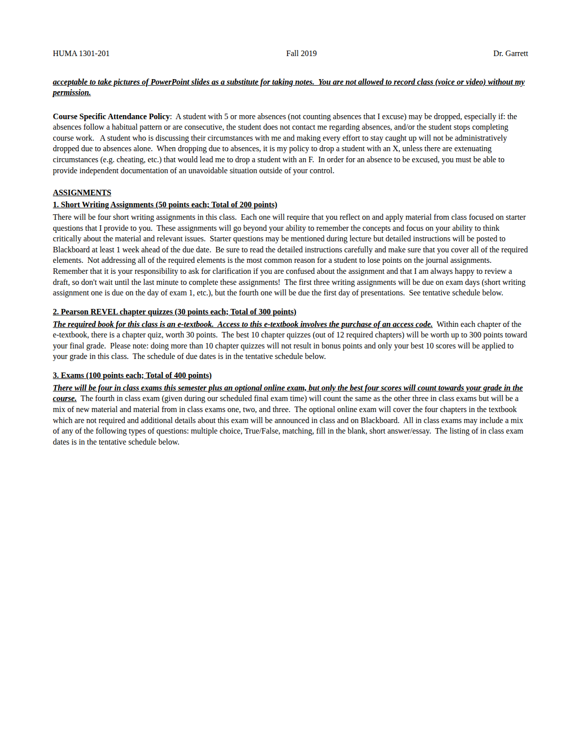HUMA 1301-201 Fall 2019 Dr. Garrett
acceptable to take pictures of PowerPoint slides as a substitute for taking notes. You are not allowed to record class (voice or video) without my permission.
Course Specific Attendance Policy: A student with 5 or more absences (not counting absences that I excuse) may be dropped, especially if: the absences follow a habitual pattern or are consecutive, the student does not contact me regarding absences, and/or the student stops completing course work. A student who is discussing their circumstances with me and making every effort to stay caught up will not be administratively dropped due to absences alone. When dropping due to absences, it is my policy to drop a student with an X, unless there are extenuating circumstances (e.g. cheating, etc.) that would lead me to drop a student with an F. In order for an absence to be excused, you must be able to provide independent documentation of an unavoidable situation outside of your control.
ASSIGNMENTS
1. Short Writing Assignments (50 points each; Total of 200 points)
There will be four short writing assignments in this class. Each one will require that you reflect on and apply material from class focused on starter questions that I provide to you. These assignments will go beyond your ability to remember the concepts and focus on your ability to think critically about the material and relevant issues. Starter questions may be mentioned during lecture but detailed instructions will be posted to Blackboard at least 1 week ahead of the due date. Be sure to read the detailed instructions carefully and make sure that you cover all of the required elements. Not addressing all of the required elements is the most common reason for a student to lose points on the journal assignments. Remember that it is your responsibility to ask for clarification if you are confused about the assignment and that I am always happy to review a draft, so don't wait until the last minute to complete these assignments! The first three writing assignments will be due on exam days (short writing assignment one is due on the day of exam 1, etc.), but the fourth one will be due the first day of presentations. See tentative schedule below.
2. Pearson REVEL chapter quizzes (30 points each; Total of 300 points)
The required book for this class is an e-textbook. Access to this e-textbook involves the purchase of an access code. Within each chapter of the e-textbook, there is a chapter quiz, worth 30 points. The best 10 chapter quizzes (out of 12 required chapters) will be worth up to 300 points toward your final grade. Please note: doing more than 10 chapter quizzes will not result in bonus points and only your best 10 scores will be applied to your grade in this class. The schedule of due dates is in the tentative schedule below.
3. Exams (100 points each; Total of 400 points)
There will be four in class exams this semester plus an optional online exam, but only the best four scores will count towards your grade in the course. The fourth in class exam (given during our scheduled final exam time) will count the same as the other three in class exams but will be a mix of new material and material from in class exams one, two, and three. The optional online exam will cover the four chapters in the textbook which are not required and additional details about this exam will be announced in class and on Blackboard. All in class exams may include a mix of any of the following types of questions: multiple choice, True/False, matching, fill in the blank, short answer/essay. The listing of in class exam dates is in the tentative schedule below.